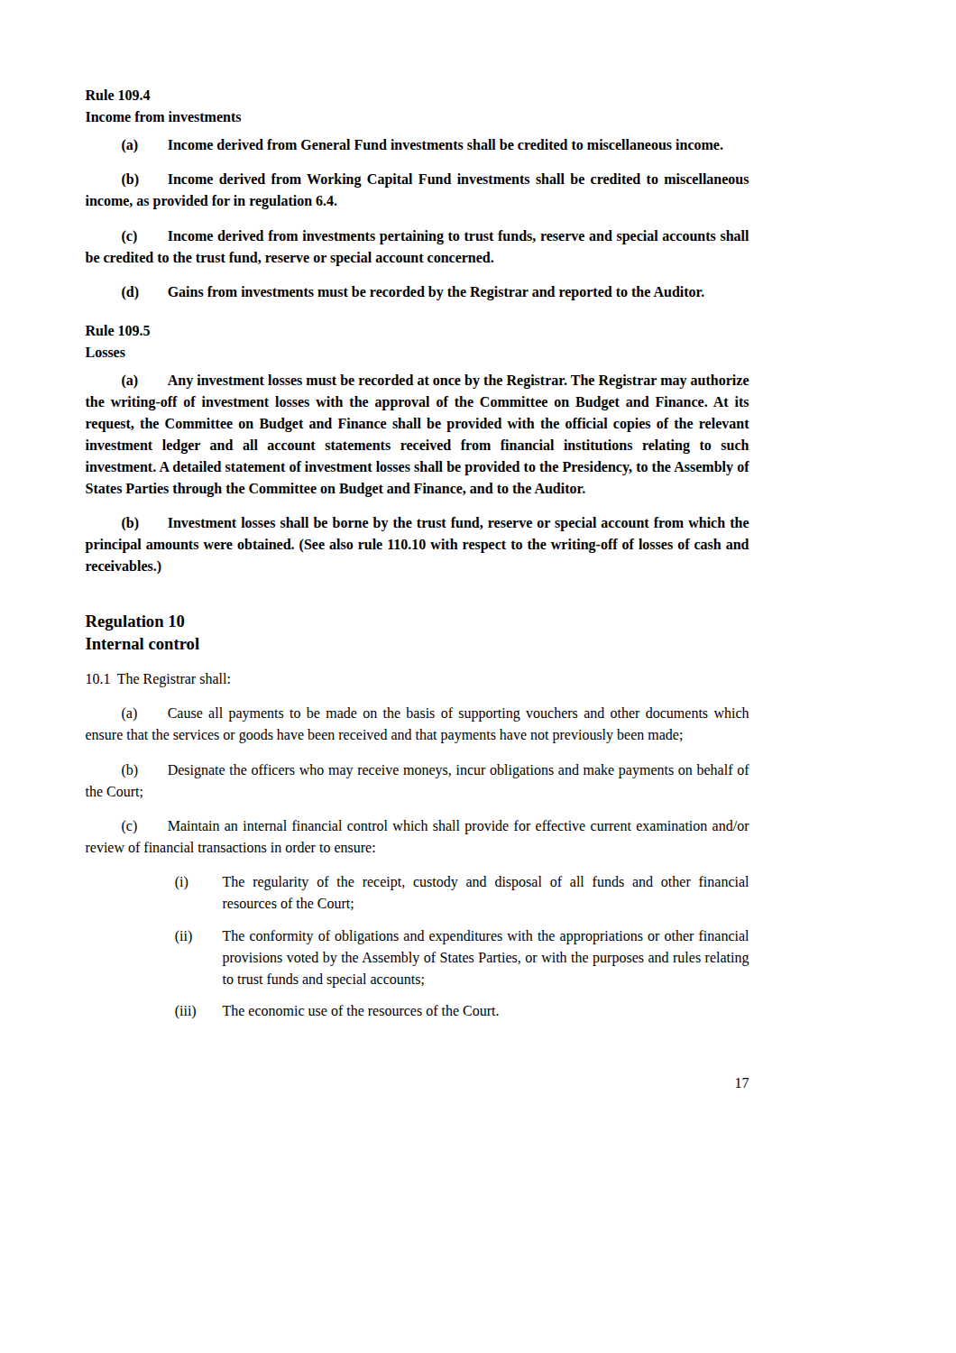Rule 109.4 Income from investments
(a) Income derived from General Fund investments shall be credited to miscellaneous income.
(b) Income derived from Working Capital Fund investments shall be credited to miscellaneous income, as provided for in regulation 6.4.
(c) Income derived from investments pertaining to trust funds, reserve and special accounts shall be credited to the trust fund, reserve or special account concerned.
(d) Gains from investments must be recorded by the Registrar and reported to the Auditor.
Rule 109.5 Losses
(a) Any investment losses must be recorded at once by the Registrar. The Registrar may authorize the writing-off of investment losses with the approval of the Committee on Budget and Finance. At its request, the Committee on Budget and Finance shall be provided with the official copies of the relevant investment ledger and all account statements received from financial institutions relating to such investment. A detailed statement of investment losses shall be provided to the Presidency, to the Assembly of States Parties through the Committee on Budget and Finance, and to the Auditor.
(b) Investment losses shall be borne by the trust fund, reserve or special account from which the principal amounts were obtained. (See also rule 110.10 with respect to the writing-off of losses of cash and receivables.)
Regulation 10 Internal control
10.1 The Registrar shall:
(a) Cause all payments to be made on the basis of supporting vouchers and other documents which ensure that the services or goods have been received and that payments have not previously been made;
(b) Designate the officers who may receive moneys, incur obligations and make payments on behalf of the Court;
(c) Maintain an internal financial control which shall provide for effective current examination and/or review of financial transactions in order to ensure:
(i) The regularity of the receipt, custody and disposal of all funds and other financial resources of the Court;
(ii) The conformity of obligations and expenditures with the appropriations or other financial provisions voted by the Assembly of States Parties, or with the purposes and rules relating to trust funds and special accounts;
(iii) The economic use of the resources of the Court.
17